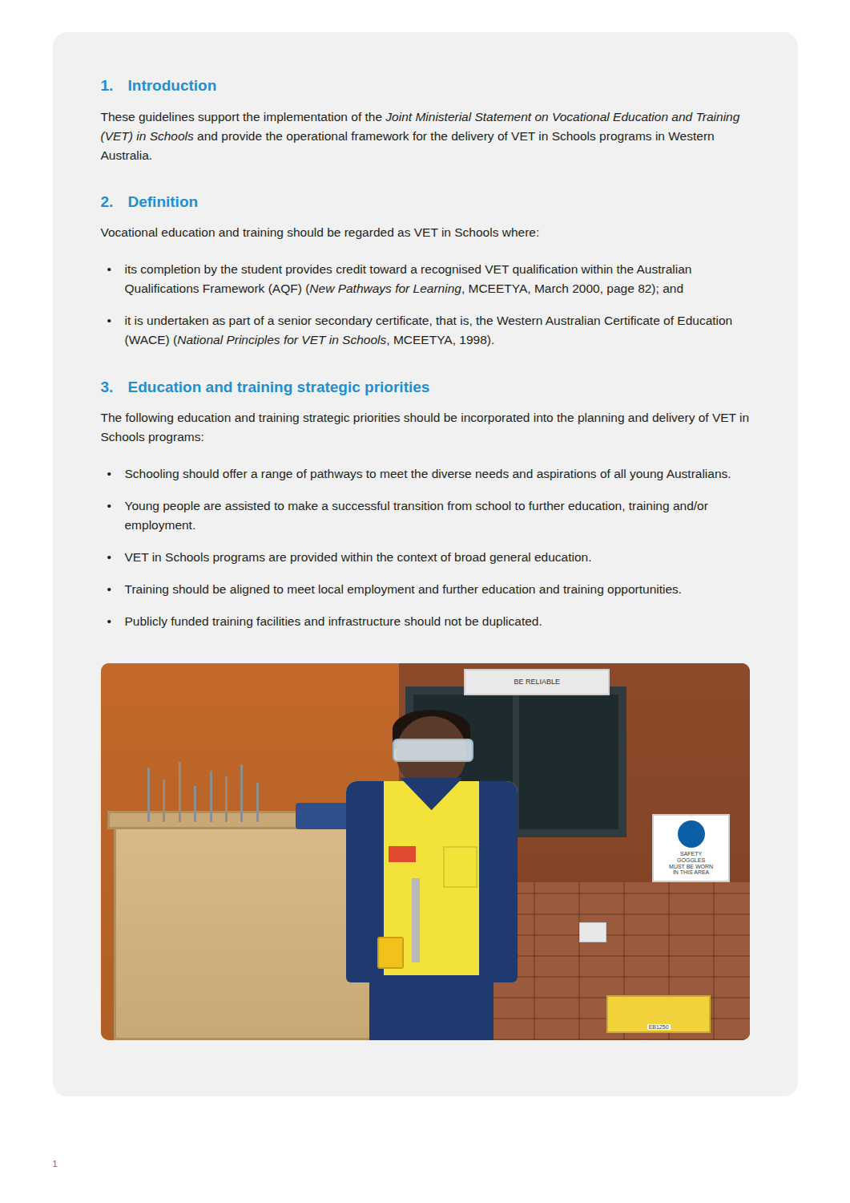1. Introduction
These guidelines support the implementation of the Joint Ministerial Statement on Vocational Education and Training (VET) in Schools and provide the operational framework for the delivery of VET in Schools programs in Western Australia.
2. Definition
Vocational education and training should be regarded as VET in Schools where:
its completion by the student provides credit toward a recognised VET qualification within the Australian Qualifications Framework (AQF) (New Pathways for Learning, MCEETYA, March 2000, page 82); and
it is undertaken as part of a senior secondary certificate, that is, the Western Australian Certificate of Education (WACE) (National Principles for VET in Schools, MCEETYA, 1998).
3. Education and training strategic priorities
The following education and training strategic priorities should be incorporated into the planning and delivery of VET in Schools programs:
Schooling should offer a range of pathways to meet the diverse needs and aspirations of all young Australians.
Young people are assisted to make a successful transition from school to further education, training and/or employment.
VET in Schools programs are provided within the context of broad general education.
Training should be aligned to meet local employment and further education and training opportunities.
Publicly funded training facilities and infrastructure should not be duplicated.
BE RELIABLE
SAFETY
GOGGLES
MUST BE WORN
IN THIS AREA
EB1250
1